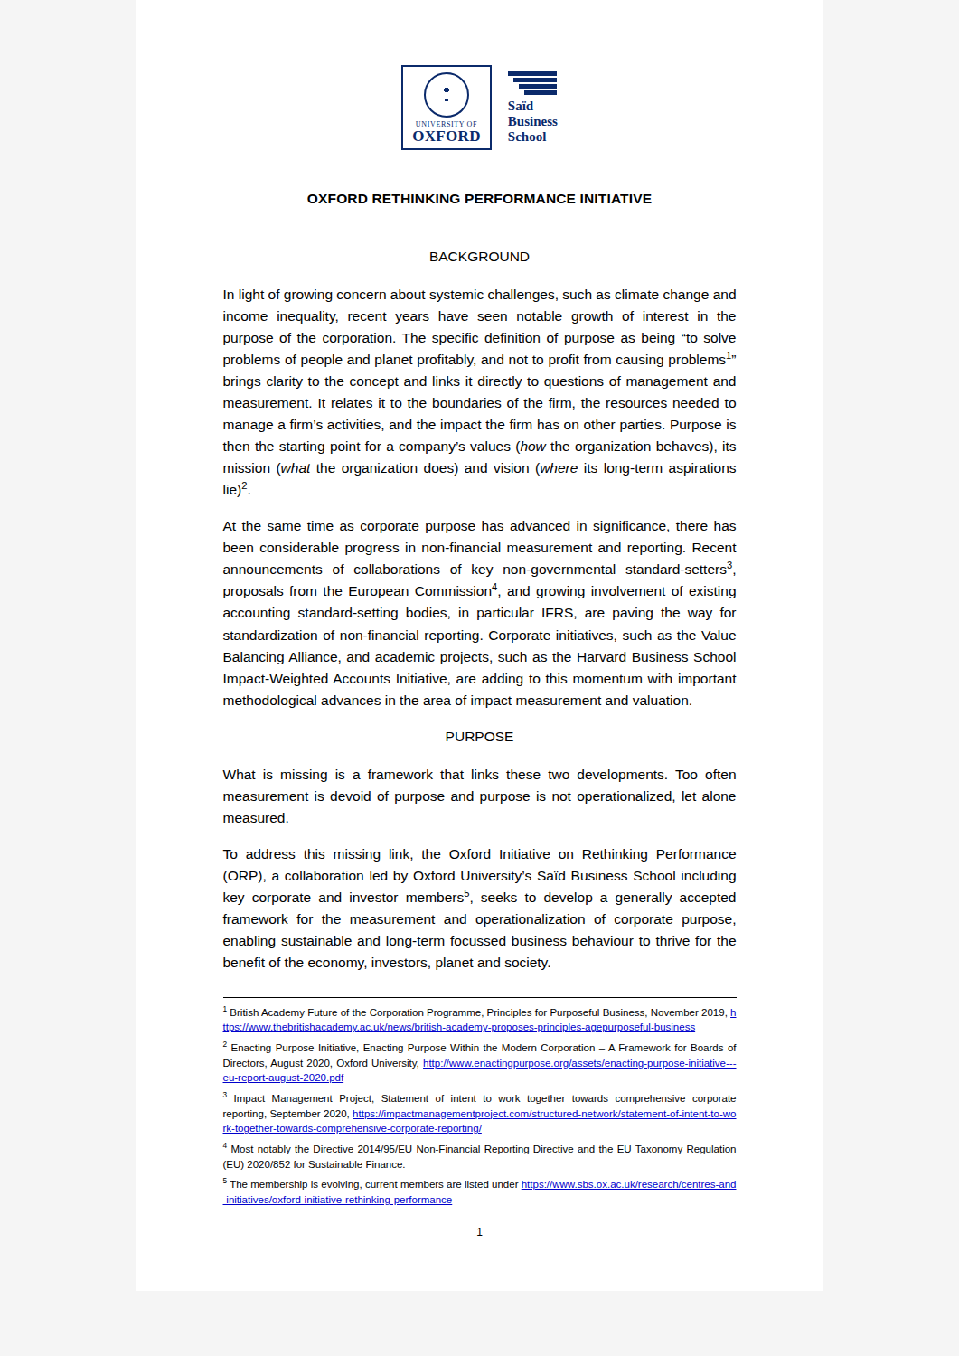UNIVERSITY OF OXFORD
Saïd Business School
OXFORD RETHINKING PERFORMANCE INITIATIVE
BACKGROUND
In light of growing concern about systemic challenges, such as climate change and income inequality, recent years have seen notable growth of interest in the purpose of the corporation. The specific definition of purpose as being “to solve problems of people and planet profitably, and not to profit from causing problems1” brings clarity to the concept and links it directly to questions of management and measurement. It relates it to the boundaries of the firm, the resources needed to manage a firm’s activities, and the impact the firm has on other parties. Purpose is then the starting point for a company’s values (how the organization behaves), its mission (what the organization does) and vision (where its long-term aspirations lie)2.
At the same time as corporate purpose has advanced in significance, there has been considerable progress in non-financial measurement and reporting. Recent announcements of collaborations of key non-governmental standard-setters3, proposals from the European Commission4, and growing involvement of existing accounting standard-setting bodies, in particular IFRS, are paving the way for standardization of non-financial reporting. Corporate initiatives, such as the Value Balancing Alliance, and academic projects, such as the Harvard Business School Impact-Weighted Accounts Initiative, are adding to this momentum with important methodological advances in the area of impact measurement and valuation.
PURPOSE
What is missing is a framework that links these two developments. Too often measurement is devoid of purpose and purpose is not operationalized, let alone measured.
To address this missing link, the Oxford Initiative on Rethinking Performance (ORP), a collaboration led by Oxford University’s Saïd Business School including key corporate and investor members5, seeks to develop a generally accepted framework for the measurement and operationalization of corporate purpose, enabling sustainable and long-term focussed business behaviour to thrive for the benefit of the economy, investors, planet and society.
1 British Academy Future of the Corporation Programme, Principles for Purposeful Business, November 2019, https://www.thebritishacademy.ac.uk/news/british-academy-proposes-principles-agepurposeful-business
2 Enacting Purpose Initiative, Enacting Purpose Within the Modern Corporation – A Framework for Boards of Directors, August 2020, Oxford University, http://www.enactingpurpose.org/assets/enacting-purpose-initiative---eu-report-august-2020.pdf
3 Impact Management Project, Statement of intent to work together towards comprehensive corporate reporting, September 2020, https://impactmanagementproject.com/structured-network/statement-of-intent-to-work-together-towards-comprehensive-corporate-reporting/
4 Most notably the Directive 2014/95/EU Non-Financial Reporting Directive and the EU Taxonomy Regulation (EU) 2020/852 for Sustainable Finance.
5 The membership is evolving, current members are listed under https://www.sbs.ox.ac.uk/research/centres-and-initiatives/oxford-initiative-rethinking-performance
1